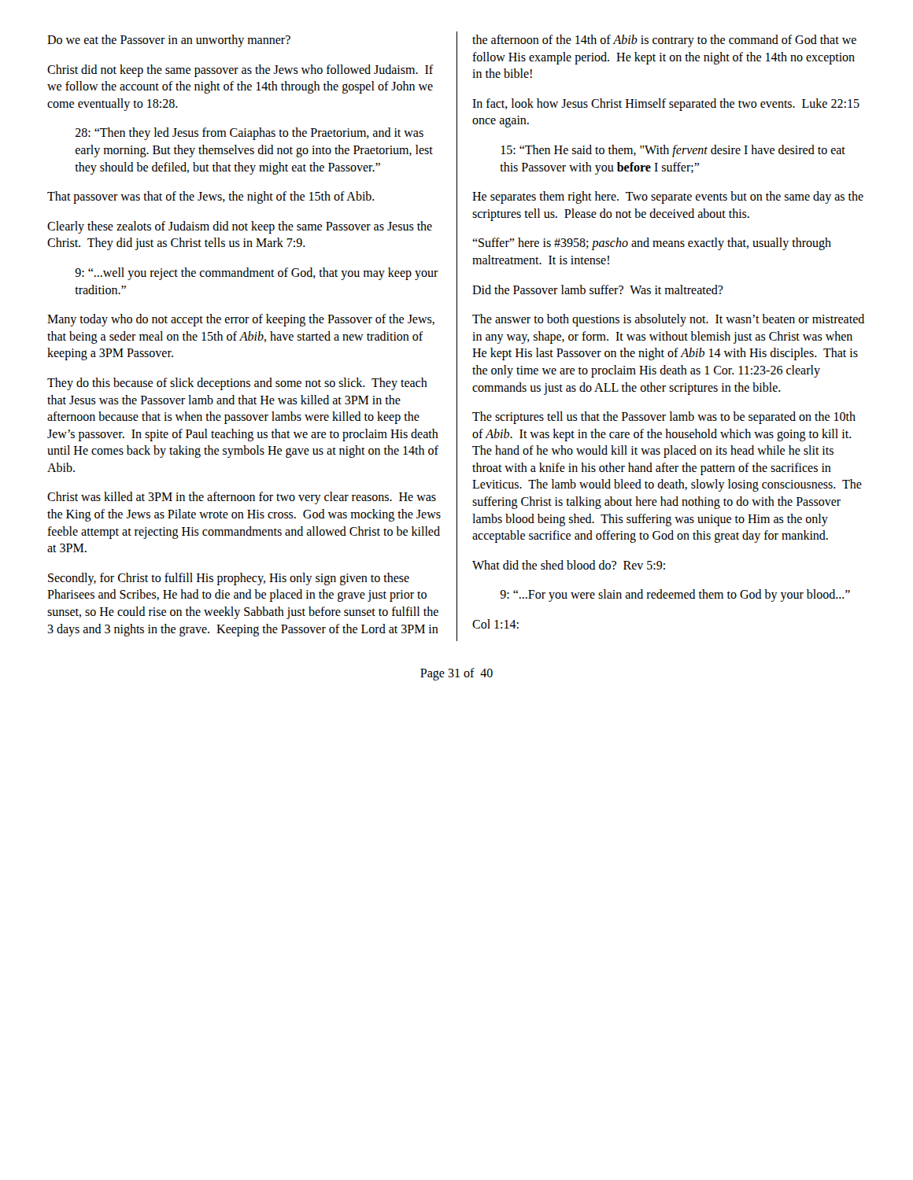Do we eat the Passover in an unworthy manner?
Christ did not keep the same passover as the Jews who followed Judaism. If we follow the account of the night of the 14th through the gospel of John we come eventually to 18:28.
28: “Then they led Jesus from Caiaphas to the Praetorium, and it was early morning. But they themselves did not go into the Praetorium, lest they should be defiled, but that they might eat the Passover.”
That passover was that of the Jews, the night of the 15th of Abib.
Clearly these zealots of Judaism did not keep the same Passover as Jesus the Christ. They did just as Christ tells us in Mark 7:9.
9: “...well you reject the commandment of God, that you may keep your tradition.”
Many today who do not accept the error of keeping the Passover of the Jews, that being a seder meal on the 15th of Abib, have started a new tradition of keeping a 3PM Passover.
They do this because of slick deceptions and some not so slick. They teach that Jesus was the Passover lamb and that He was killed at 3PM in the afternoon because that is when the passover lambs were killed to keep the Jew’s passover. In spite of Paul teaching us that we are to proclaim His death until He comes back by taking the symbols He gave us at night on the 14th of Abib.
Christ was killed at 3PM in the afternoon for two very clear reasons. He was the King of the Jews as Pilate wrote on His cross. God was mocking the Jews feeble attempt at rejecting His commandments and allowed Christ to be killed at 3PM.
Secondly, for Christ to fulfill His prophecy, His only sign given to these Pharisees and Scribes, He had to die and be placed in the grave just prior to sunset, so He could rise on the weekly Sabbath just before sunset to fulfill the 3 days and 3 nights in the grave. Keeping the Passover of the Lord at 3PM in the afternoon of the 14th of Abib is contrary to the command of God that we follow His example period. He kept it on the night of the 14th no exception in the bible!
In fact, look how Jesus Christ Himself separated the two events. Luke 22:15 once again.
15: “Then He said to them, "With fervent desire I have desired to eat this Passover with you before I suffer;”
He separates them right here. Two separate events but on the same day as the scriptures tell us. Please do not be deceived about this.
“Suffer” here is #3958; pascho and means exactly that, usually through maltreatment. It is intense!
Did the Passover lamb suffer? Was it maltreated?
The answer to both questions is absolutely not. It wasn’t beaten or mistreated in any way, shape, or form. It was without blemish just as Christ was when He kept His last Passover on the night of Abib 14 with His disciples. That is the only time we are to proclaim His death as 1 Cor. 11:23-26 clearly commands us just as do ALL the other scriptures in the bible.
The scriptures tell us that the Passover lamb was to be separated on the 10th of Abib. It was kept in the care of the household which was going to kill it. The hand of he who would kill it was placed on its head while he slit its throat with a knife in his other hand after the pattern of the sacrifices in Leviticus. The lamb would bleed to death, slowly losing consciousness. The suffering Christ is talking about here had nothing to do with the Passover lambs blood being shed. This suffering was unique to Him as the only acceptable sacrifice and offering to God on this great day for mankind.
What did the shed blood do? Rev 5:9:
9: “...For you were slain and redeemed them to God by your blood...”
Col 1:14:
Page 31 of 40